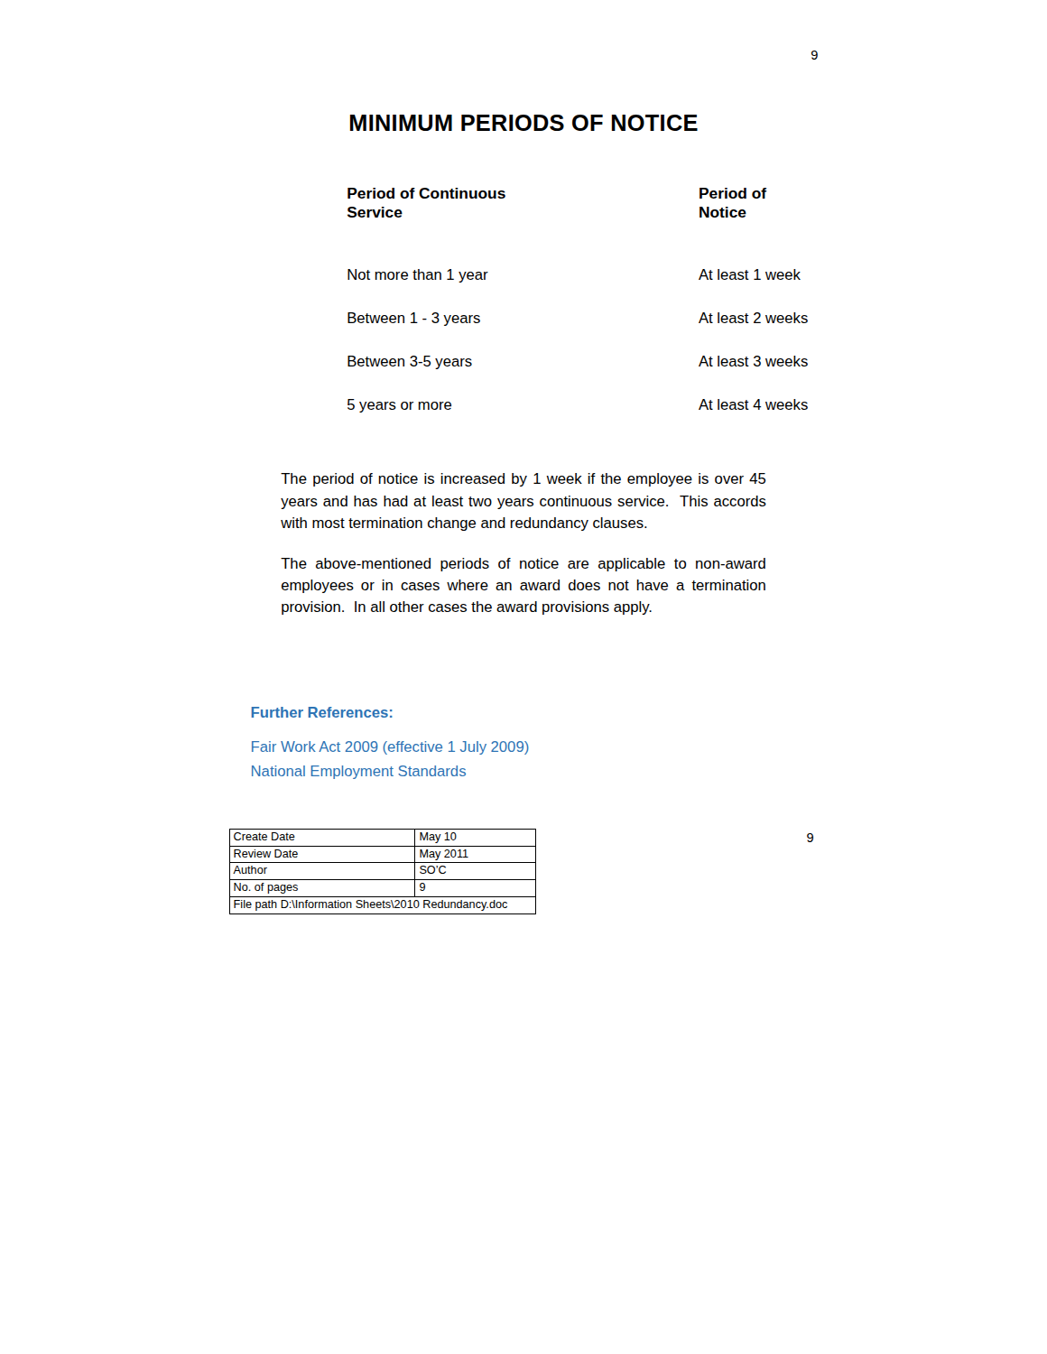9
MINIMUM PERIODS OF NOTICE
| Period of Continuous Service | Period of Notice |
| --- | --- |
| Not more than 1 year | At least 1 week |
| Between 1 - 3 years | At least 2 weeks |
| Between 3-5 years | At least 3 weeks |
| 5 years or more | At least 4 weeks |
The period of notice is increased by 1 week if the employee is over 45 years and has had at least two years continuous service. This accords with most termination change and redundancy clauses.
The above-mentioned periods of notice are applicable to non-award employees or in cases where an award does not have a termination provision. In all other cases the award provisions apply.
Further References:
Fair Work Act 2009 (effective 1 July 2009)
National Employment Standards
| Create Date | May 10 |
| Review Date | May 2011 |
| Author | SO’C |
| No. of pages | 9 |
| File path D:\Information Sheets\2010 Redundancy.doc |
9